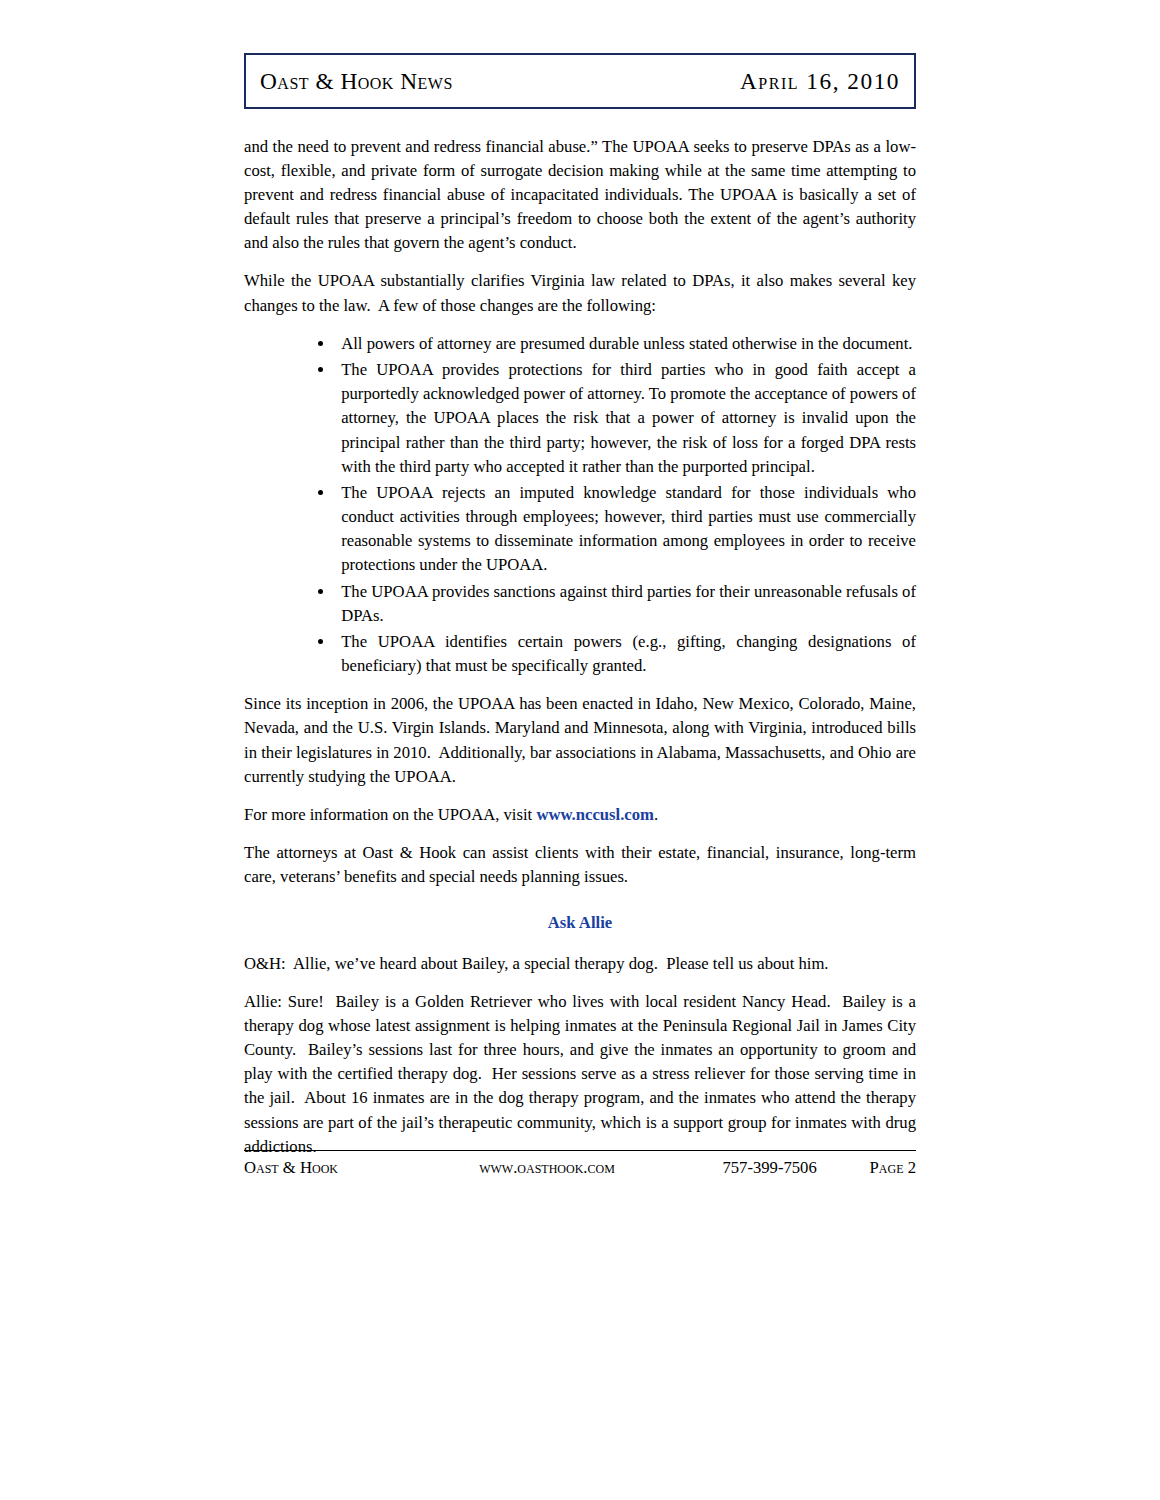Oast & Hook News
April 16, 2010
and the need to prevent and redress financial abuse.” The UPOAA seeks to preserve DPAs as a low-cost, flexible, and private form of surrogate decision making while at the same time attempting to prevent and redress financial abuse of incapacitated individuals. The UPOAA is basically a set of default rules that preserve a principal’s freedom to choose both the extent of the agent’s authority and also the rules that govern the agent’s conduct.
While the UPOAA substantially clarifies Virginia law related to DPAs, it also makes several key changes to the law. A few of those changes are the following:
All powers of attorney are presumed durable unless stated otherwise in the document.
The UPOAA provides protections for third parties who in good faith accept a purportedly acknowledged power of attorney. To promote the acceptance of powers of attorney, the UPOAA places the risk that a power of attorney is invalid upon the principal rather than the third party; however, the risk of loss for a forged DPA rests with the third party who accepted it rather than the purported principal.
The UPOAA rejects an imputed knowledge standard for those individuals who conduct activities through employees; however, third parties must use commercially reasonable systems to disseminate information among employees in order to receive protections under the UPOAA.
The UPOAA provides sanctions against third parties for their unreasonable refusals of DPAs.
The UPOAA identifies certain powers (e.g., gifting, changing designations of beneficiary) that must be specifically granted.
Since its inception in 2006, the UPOAA has been enacted in Idaho, New Mexico, Colorado, Maine, Nevada, and the U.S. Virgin Islands. Maryland and Minnesota, along with Virginia, introduced bills in their legislatures in 2010. Additionally, bar associations in Alabama, Massachusetts, and Ohio are currently studying the UPOAA.
For more information on the UPOAA, visit www.nccusl.com.
The attorneys at Oast & Hook can assist clients with their estate, financial, insurance, long-term care, veterans’ benefits and special needs planning issues.
Ask Allie
O&H: Allie, we’ve heard about Bailey, a special therapy dog. Please tell us about him.
Allie: Sure! Bailey is a Golden Retriever who lives with local resident Nancy Head. Bailey is a therapy dog whose latest assignment is helping inmates at the Peninsula Regional Jail in James City County. Bailey’s sessions last for three hours, and give the inmates an opportunity to groom and play with the certified therapy dog. Her sessions serve as a stress reliever for those serving time in the jail. About 16 inmates are in the dog therapy program, and the inmates who attend the therapy sessions are part of the jail’s therapeutic community, which is a support group for inmates with drug addictions.
Oast & Hook
www.oasthook.com
757-399-7506
Page 2